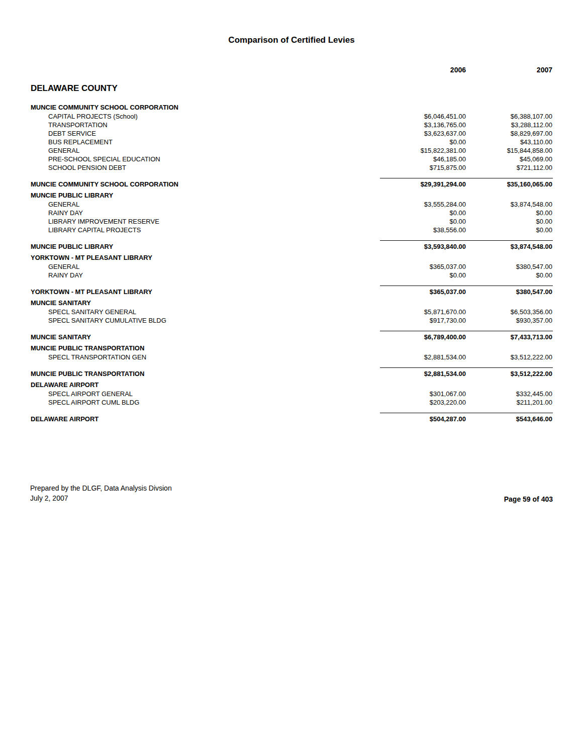Comparison of Certified Levies
| | 2006 | 2007 |
| DELAWARE COUNTY |
| MUNCIE COMMUNITY SCHOOL CORPORATION | | |
| CAPITAL PROJECTS (School) | $6,046,451.00 | $6,388,107.00 |
| TRANSPORTATION | $3,136,765.00 | $3,288,112.00 |
| DEBT SERVICE | $3,623,637.00 | $8,829,697.00 |
| BUS REPLACEMENT | $0.00 | $43,110.00 |
| GENERAL | $15,822,381.00 | $15,844,858.00 |
| PRE-SCHOOL SPECIAL EDUCATION | $46,185.00 | $45,069.00 |
| SCHOOL PENSION DEBT | $715,875.00 | $721,112.00 |
| MUNCIE COMMUNITY SCHOOL CORPORATION | $29,391,294.00 | $35,160,065.00 |
| MUNCIE PUBLIC LIBRARY | | |
| GENERAL | $3,555,284.00 | $3,874,548.00 |
| RAINY DAY | $0.00 | $0.00 |
| LIBRARY IMPROVEMENT RESERVE | $0.00 | $0.00 |
| LIBRARY CAPITAL PROJECTS | $38,556.00 | $0.00 |
| MUNCIE PUBLIC LIBRARY | $3,593,840.00 | $3,874,548.00 |
| YORKTOWN - MT PLEASANT LIBRARY | | |
| GENERAL | $365,037.00 | $380,547.00 |
| RAINY DAY | $0.00 | $0.00 |
| YORKTOWN - MT PLEASANT LIBRARY | $365,037.00 | $380,547.00 |
| MUNCIE SANITARY | | |
| SPECL SANITARY GENERAL | $5,871,670.00 | $6,503,356.00 |
| SPECL SANITARY CUMULATIVE BLDG | $917,730.00 | $930,357.00 |
| MUNCIE SANITARY | $6,789,400.00 | $7,433,713.00 |
| MUNCIE PUBLIC TRANSPORTATION | | |
| SPECL TRANSPORTATION GEN | $2,881,534.00 | $3,512,222.00 |
| MUNCIE PUBLIC TRANSPORTATION | $2,881,534.00 | $3,512,222.00 |
| DELAWARE AIRPORT | | |
| SPECL AIRPORT GENERAL | $301,067.00 | $332,445.00 |
| SPECL AIRPORT CUML BLDG | $203,220.00 | $211,201.00 |
| DELAWARE AIRPORT | $504,287.00 | $543,646.00 |
Prepared by the DLGF, Data Analysis Divsion
July 2, 2007
Page 59 of 403